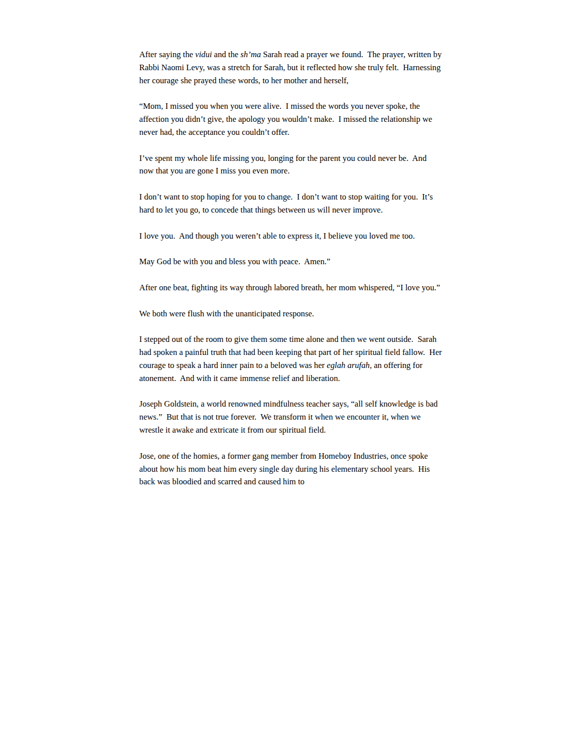After saying the vidui and the sh’ma Sarah read a prayer we found. The prayer, written by Rabbi Naomi Levy, was a stretch for Sarah, but it reflected how she truly felt. Harnessing her courage she prayed these words, to her mother and herself,
“Mom, I missed you when you were alive. I missed the words you never spoke, the affection you didn’t give, the apology you wouldn’t make. I missed the relationship we never had, the acceptance you couldn’t offer.
I’ve spent my whole life missing you, longing for the parent you could never be. And now that you are gone I miss you even more.
I don’t want to stop hoping for you to change. I don’t want to stop waiting for you. It’s hard to let you go, to concede that things between us will never improve.
I love you. And though you weren’t able to express it, I believe you loved me too.
May God be with you and bless you with peace. Amen.”
After one beat, fighting its way through labored breath, her mom whispered, “I love you.”
We both were flush with the unanticipated response.
I stepped out of the room to give them some time alone and then we went outside. Sarah had spoken a painful truth that had been keeping that part of her spiritual field fallow. Her courage to speak a hard inner pain to a beloved was her eglah arufah, an offering for atonement. And with it came immense relief and liberation.
Joseph Goldstein, a world renowned mindfulness teacher says, “all self knowledge is bad news.” But that is not true forever. We transform it when we encounter it, when we wrestle it awake and extricate it from our spiritual field.
Jose, one of the homies, a former gang member from Homeboy Industries, once spoke about how his mom beat him every single day during his elementary school years. His back was bloodied and scarred and caused him to